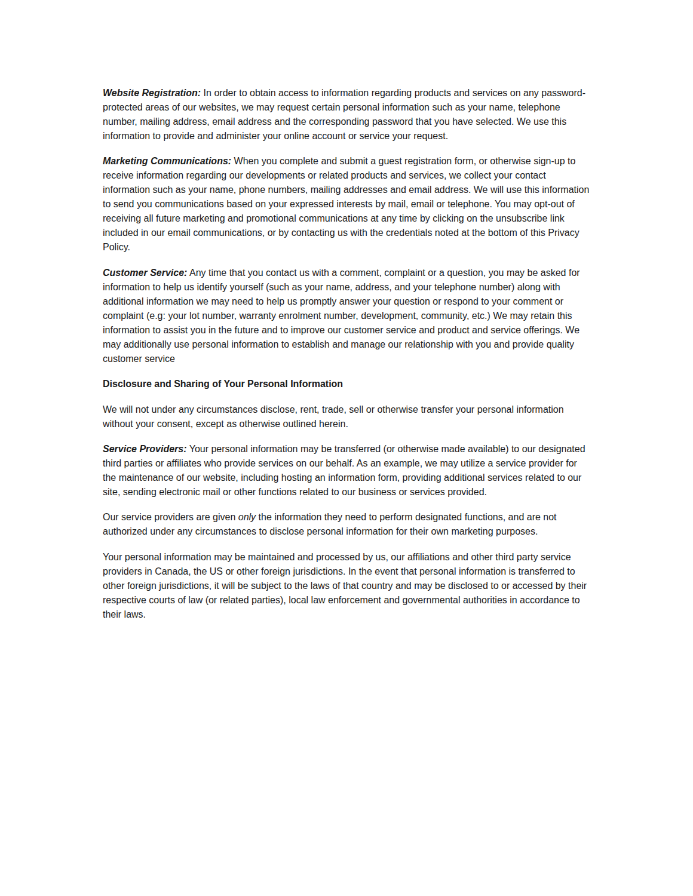Website Registration: In order to obtain access to information regarding products and services on any password-protected areas of our websites, we may request certain personal information such as your name, telephone number, mailing address, email address and the corresponding password that you have selected. We use this information to provide and administer your online account or service your request.
Marketing Communications: When you complete and submit a guest registration form, or otherwise sign-up to receive information regarding our developments or related products and services, we collect your contact information such as your name, phone numbers, mailing addresses and email address. We will use this information to send you communications based on your expressed interests by mail, email or telephone. You may opt-out of receiving all future marketing and promotional communications at any time by clicking on the unsubscribe link included in our email communications, or by contacting us with the credentials noted at the bottom of this Privacy Policy.
Customer Service: Any time that you contact us with a comment, complaint or a question, you may be asked for information to help us identify yourself (such as your name, address, and your telephone number) along with additional information we may need to help us promptly answer your question or respond to your comment or complaint (e.g: your lot number, warranty enrolment number, development, community, etc.) We may retain this information to assist you in the future and to improve our customer service and product and service offerings. We may additionally use personal information to establish and manage our relationship with you and provide quality customer service
Disclosure and Sharing of Your Personal Information
We will not under any circumstances disclose, rent, trade, sell or otherwise transfer your personal information without your consent, except as otherwise outlined herein.
Service Providers: Your personal information may be transferred (or otherwise made available) to our designated third parties or affiliates who provide services on our behalf. As an example, we may utilize a service provider for the maintenance of our website, including hosting an information form, providing additional services related to our site, sending electronic mail or other functions related to our business or services provided.
Our service providers are given only the information they need to perform designated functions, and are not authorized under any circumstances to disclose personal information for their own marketing purposes.
Your personal information may be maintained and processed by us, our affiliations and other third party service providers in Canada, the US or other foreign jurisdictions. In the event that personal information is transferred to other foreign jurisdictions, it will be subject to the laws of that country and may be disclosed to or accessed by their respective courts of law (or related parties), local law enforcement and governmental authorities in accordance to their laws.